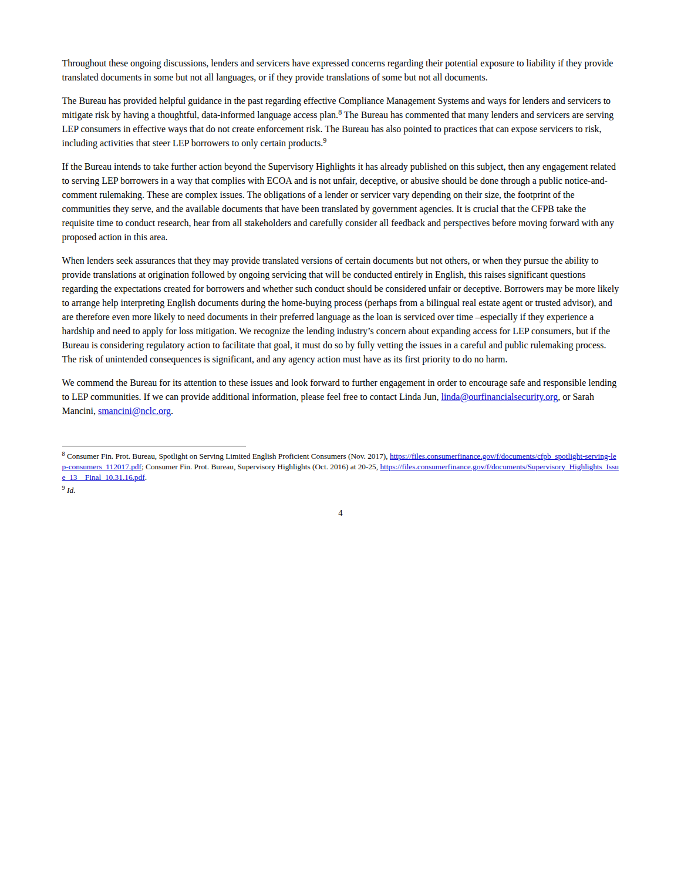Throughout these ongoing discussions, lenders and servicers have expressed concerns regarding their potential exposure to liability if they provide translated documents in some but not all languages, or if they provide translations of some but not all documents.
The Bureau has provided helpful guidance in the past regarding effective Compliance Management Systems and ways for lenders and servicers to mitigate risk by having a thoughtful, data-informed language access plan.8 The Bureau has commented that many lenders and servicers are serving LEP consumers in effective ways that do not create enforcement risk. The Bureau has also pointed to practices that can expose servicers to risk, including activities that steer LEP borrowers to only certain products.9
If the Bureau intends to take further action beyond the Supervisory Highlights it has already published on this subject, then any engagement related to serving LEP borrowers in a way that complies with ECOA and is not unfair, deceptive, or abusive should be done through a public notice-and-comment rulemaking. These are complex issues. The obligations of a lender or servicer vary depending on their size, the footprint of the communities they serve, and the available documents that have been translated by government agencies. It is crucial that the CFPB take the requisite time to conduct research, hear from all stakeholders and carefully consider all feedback and perspectives before moving forward with any proposed action in this area.
When lenders seek assurances that they may provide translated versions of certain documents but not others, or when they pursue the ability to provide translations at origination followed by ongoing servicing that will be conducted entirely in English, this raises significant questions regarding the expectations created for borrowers and whether such conduct should be considered unfair or deceptive. Borrowers may be more likely to arrange help interpreting English documents during the home-buying process (perhaps from a bilingual real estate agent or trusted advisor), and are therefore even more likely to need documents in their preferred language as the loan is serviced over time –especially if they experience a hardship and need to apply for loss mitigation. We recognize the lending industry’s concern about expanding access for LEP consumers, but if the Bureau is considering regulatory action to facilitate that goal, it must do so by fully vetting the issues in a careful and public rulemaking process. The risk of unintended consequences is significant, and any agency action must have as its first priority to do no harm.
We commend the Bureau for its attention to these issues and look forward to further engagement in order to encourage safe and responsible lending to LEP communities. If we can provide additional information, please feel free to contact Linda Jun, linda@ourfinancialsecurity.org, or Sarah Mancini, smancini@nclc.org.
8 Consumer Fin. Prot. Bureau, Spotlight on Serving Limited English Proficient Consumers (Nov. 2017), https://files.consumerfinance.gov/f/documents/cfpb_spotlight-serving-lep-consumers_112017.pdf; Consumer Fin. Prot. Bureau, Supervisory Highlights (Oct. 2016) at 20-25, https://files.consumerfinance.gov/f/documents/Supervisory_Highlights_Issue_13__Final_10.31.16.pdf.
9 Id.
4